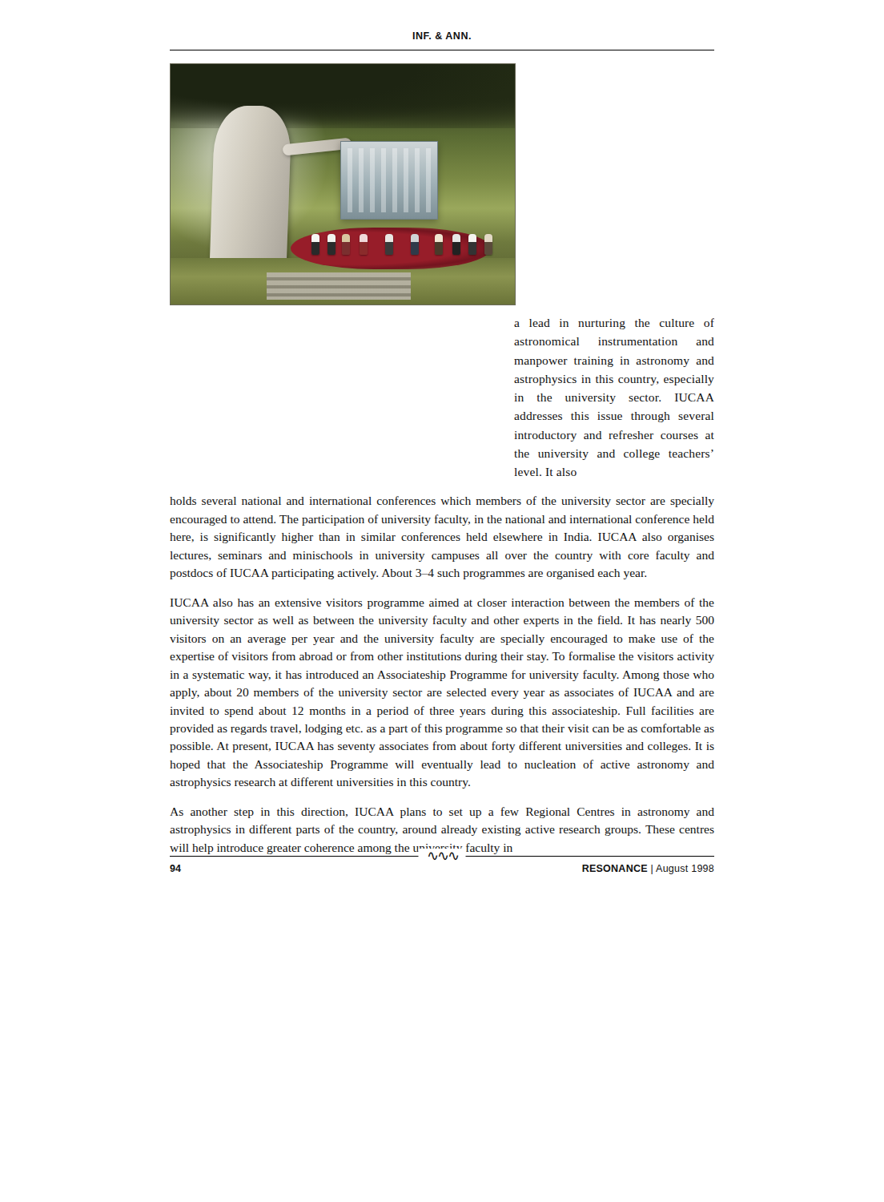INF. & ANN.
a lead in nurturing the culture of astronomical instrumentation and manpower training in astronomy and astrophysics in this country, especially in the university sector. IUCAA addresses this issue through several introductory and refresher courses at the university and college teachers’ level. It also
holds several national and international conferences which members of the university sector are specially encouraged to attend. The participation of university faculty, in the national and international conference held here, is significantly higher than in similar conferences held elsewhere in India. IUCAA also organises lectures, seminars and minischools in university campuses all over the country with core faculty and postdocs of IUCAA participating actively. About 3–4 such programmes are organised each year.
IUCAA also has an extensive visitors programme aimed at closer interaction between the members of the university sector as well as between the university faculty and other experts in the field. It has nearly 500 visitors on an average per year and the university faculty are specially encouraged to make use of the expertise of visitors from abroad or from other institutions during their stay. To formalise the visitors activity in a systematic way, it has introduced an Associateship Programme for university faculty. Among those who apply, about 20 members of the university sector are selected every year as associates of IUCAA and are invited to spend about 12 months in a period of three years during this associateship. Full facilities are provided as regards travel, lodging etc. as a part of this programme so that their visit can be as comfortable as possible. At present, IUCAA has seventy associates from about forty different universities and colleges. It is hoped that the Associateship Programme will eventually lead to nucleation of active astronomy and astrophysics research at different universities in this country.
As another step in this direction, IUCAA plans to set up a few Regional Centres in astronomy and astrophysics in different parts of the country, around already existing active research groups. These centres will help introduce greater coherence among the university faculty in
∿∿∿
94 RESONANCE | August 1998